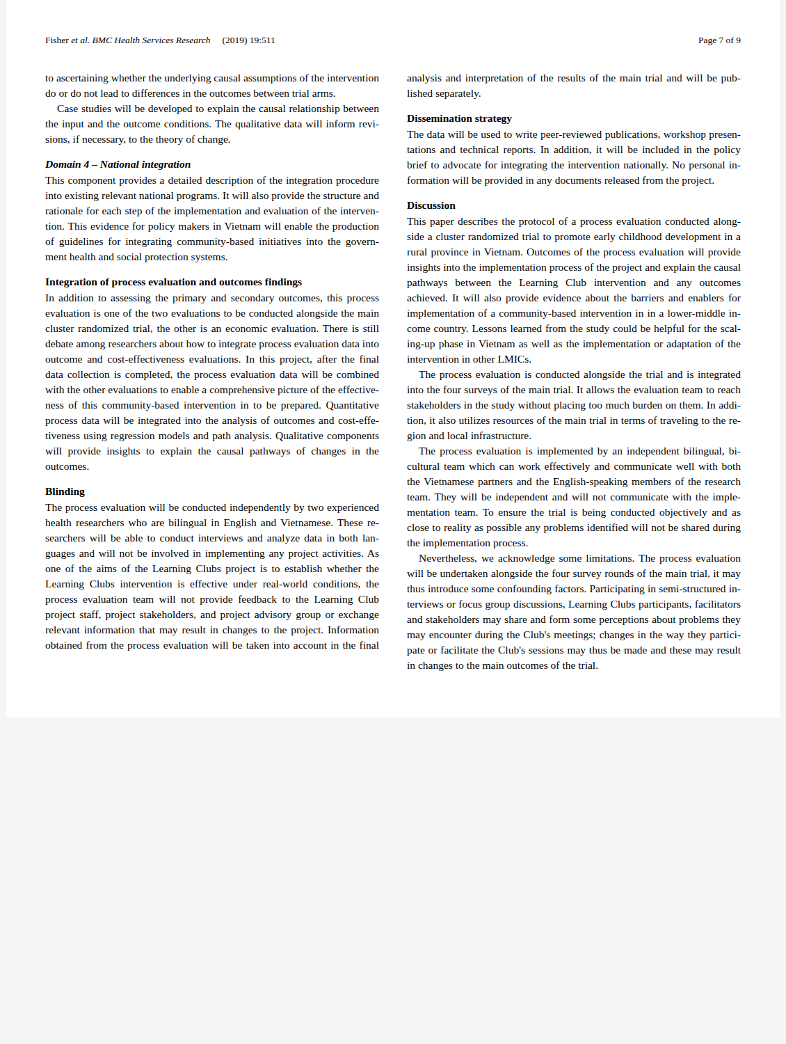Fisher et al. BMC Health Services Research (2019) 19:511
Page 7 of 9
to ascertaining whether the underlying causal assumptions of the intervention do or do not lead to differences in the outcomes between trial arms.
Case studies will be developed to explain the causal relationship between the input and the outcome conditions. The qualitative data will inform revisions, if necessary, to the theory of change.
Domain 4 – National integration
This component provides a detailed description of the integration procedure into existing relevant national programs. It will also provide the structure and rationale for each step of the implementation and evaluation of the intervention. This evidence for policy makers in Vietnam will enable the production of guidelines for integrating community-based initiatives into the government health and social protection systems.
Integration of process evaluation and outcomes findings
In addition to assessing the primary and secondary outcomes, this process evaluation is one of the two evaluations to be conducted alongside the main cluster randomized trial, the other is an economic evaluation. There is still debate among researchers about how to integrate process evaluation data into outcome and cost-effectiveness evaluations. In this project, after the final data collection is completed, the process evaluation data will be combined with the other evaluations to enable a comprehensive picture of the effectiveness of this community-based intervention in to be prepared. Quantitative process data will be integrated into the analysis of outcomes and cost-effetiveness using regression models and path analysis. Qualitative components will provide insights to explain the causal pathways of changes in the outcomes.
Blinding
The process evaluation will be conducted independently by two experienced health researchers who are bilingual in English and Vietnamese. These researchers will be able to conduct interviews and analyze data in both languages and will not be involved in implementing any project activities. As one of the aims of the Learning Clubs project is to establish whether the Learning Clubs intervention is effective under real-world conditions, the process evaluation team will not provide feedback to the Learning Club project staff, project stakeholders, and project advisory group or exchange relevant information that may result in changes to the project. Information obtained from the process evaluation will be taken into account in the final analysis and interpretation of the results of the main trial and will be published separately.
Dissemination strategy
The data will be used to write peer-reviewed publications, workshop presentations and technical reports. In addition, it will be included in the policy brief to advocate for integrating the intervention nationally. No personal information will be provided in any documents released from the project.
Discussion
This paper describes the protocol of a process evaluation conducted alongside a cluster randomized trial to promote early childhood development in a rural province in Vietnam. Outcomes of the process evaluation will provide insights into the implementation process of the project and explain the causal pathways between the Learning Club intervention and any outcomes achieved. It will also provide evidence about the barriers and enablers for implementation of a community-based intervention in in a lower-middle income country. Lessons learned from the study could be helpful for the scaling-up phase in Vietnam as well as the implementation or adaptation of the intervention in other LMICs.
The process evaluation is conducted alongside the trial and is integrated into the four surveys of the main trial. It allows the evaluation team to reach stakeholders in the study without placing too much burden on them. In addition, it also utilizes resources of the main trial in terms of traveling to the region and local infrastructure.
The process evaluation is implemented by an independent bilingual, bi-cultural team which can work effectively and communicate well with both the Vietnamese partners and the English-speaking members of the research team. They will be independent and will not communicate with the implementation team. To ensure the trial is being conducted objectively and as close to reality as possible any problems identified will not be shared during the implementation process.
Nevertheless, we acknowledge some limitations. The process evaluation will be undertaken alongside the four survey rounds of the main trial, it may thus introduce some confounding factors. Participating in semi-structured interviews or focus group discussions, Learning Clubs participants, facilitators and stakeholders may share and form some perceptions about problems they may encounter during the Club's meetings; changes in the way they participate or facilitate the Club's sessions may thus be made and these may result in changes to the main outcomes of the trial.